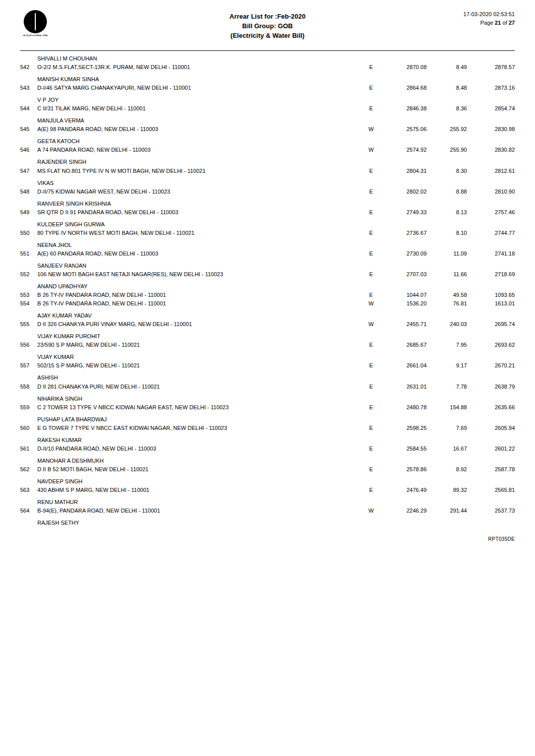नई दिल्ली नगरपालिका परिषद
Arrear List for :Feb-2020
Bill Group: GOB
(Electricity & Water Bill)
17-03-2020 02:53:51
Page 21 of 27
| | SHIVALLI M CHOUHAN | | | | |
| 542 | O-2/2 M.S.FLAT,SECT-13R.K. PURAM, NEW DELHI - 110001 | E | 2870.08 | 8.49 | 2878.57 |
| | MANISH KUMAR SINHA | | | | |
| 543 | D-I/46 SATYA MARG CHANAKYAPURI, NEW DELHI - 110001 | E | 2864.68 | 8.48 | 2873.16 |
| | V P JOY | | | | |
| 544 | C II/31 TILAK MARG, NEW DELHI - 110001 | E | 2846.38 | 8.36 | 2854.74 |
| | MANJULA VERMA | | | | |
| 545 | A(E) 98 PANDARA ROAD, NEW DELHI - 110003 | W | 2575.06 | 255.92 | 2830.98 |
| | GEETA KATOCH | | | | |
| 546 | A 74 PANDARA ROAD, NEW DELHI - 110003 | W | 2574.92 | 255.90 | 2830.82 |
| | RAJENDER SINGH | | | | |
| 547 | MS FLAT NO.801 TYPE IV N W MOTI BAGH, NEW DELHI - 110021 | E | 2804.31 | 8.30 | 2812.61 |
| | VIKAS | | | | |
| 548 | D-II/75 KIDWAI NAGAR WEST, NEW DELHI - 110023 | E | 2802.02 | 8.88 | 2810.90 |
| | RANVEER SINGH KRISHNIA | | | | |
| 549 | SR QTR D II 91 PANDARA ROAD, NEW DELHI - 110003 | E | 2749.33 | 8.13 | 2757.46 |
| | KULDEEP SINGH GURWA | | | | |
| 550 | 80 TYPE IV NORTH WEST MOTI BAGH, NEW DELHI - 110021 | E | 2736.67 | 8.10 | 2744.77 |
| | NEENA JHOL | | | | |
| 551 | A(E) 60 PANDARA ROAD, NEW DELHI - 110003 | E | 2730.09 | 11.09 | 2741.18 |
| | SANJEEV RANJAN | | | | |
| 552 | 106 NEW MOTI BAGH EAST NETAJI NAGAR(RES), NEW DELHI - 110023 | E | 2707.03 | 11.66 | 2718.69 |
| | ANAND UPADHYAY | | | | |
| 553 | B 26 TY-IV PANDARA ROAD, NEW DELHI - 110001 | E | 1044.07 | 49.58 | 1093.65 |
| 554 | B 26 TY-IV PANDARA ROAD, NEW DELHI - 110001 | W | 1536.20 | 76.81 | 1613.01 |
| | AJAY KUMAR YADAV | | | | |
| 555 | D II 326 CHANKYA PURI VINAY MARG, NEW DELHI - 110001 | W | 2455.71 | 240.03 | 2695.74 |
| | VIJAY KUMAR PUROHIT | | | | |
| 556 | 23/590 S P MARG, NEW DELHI - 110021 | E | 2685.67 | 7.95 | 2693.62 |
| | VIJAY KUMAR | | | | |
| 557 | 502/15 S P MARG, NEW DELHI - 110021 | E | 2661.04 | 9.17 | 2670.21 |
| | ASHISH | | | | |
| 558 | D II 281 CHANAKYA PURI, NEW DELHI - 110021 | E | 2631.01 | 7.78 | 2638.79 |
| | NIHARIKA SINGH | | | | |
| 559 | C 2 TOWER 13 TYPE V NBCC KIDWAI NAGAR EAST, NEW DELHI - 110023 | E | 2480.78 | 154.88 | 2635.66 |
| | PUSHAP LATA BHARDWAJ | | | | |
| 560 | E G TOWER 7 TYPE V NBCC EAST KIDWAI NAGAR, NEW DELHI - 110023 | E | 2598.25 | 7.69 | 2605.94 |
| | RAKESH KUMAR | | | | |
| 561 | D-II/10 PANDARA ROAD, NEW DELHI - 110003 | E | 2584.55 | 16.67 | 2601.22 |
| | MANOHAR A DESHMUKH | | | | |
| 562 | D II B 52 MOTI BAGH, NEW DELHI - 110021 | E | 2578.86 | 8.92 | 2587.78 |
| | NAVDEEP SINGH | | | | |
| 563 | 430 ABHM S P MARG, NEW DELHI - 110001 | E | 2476.49 | 89.32 | 2565.81 |
| | RENU MATHUR | | | | |
| 564 | B-94(E), PANDARA ROAD, NEW DELHI - 110001 | W | 2246.29 | 291.44 | 2537.73 |
| | RAJESH SETHY | | | | |
RPT035DE